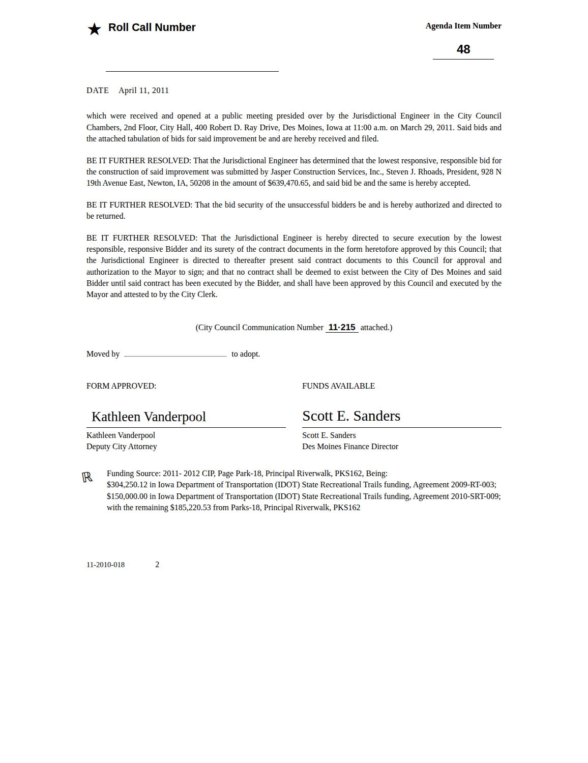★
Roll Call Number
Agenda Item Number
48
DATE April 11, 2011
which were received and opened at a public meeting presided over by the Jurisdictional Engineer in the City Council Chambers, 2nd Floor, City Hall, 400 Robert D. Ray Drive, Des Moines, Iowa at 11:00 a.m. on March 29, 2011. Said bids and the attached tabulation of bids for said improvement be and are hereby received and filed.
BE IT FURTHER RESOLVED: That the Jurisdictional Engineer has determined that the lowest responsive, responsible bid for the construction of said improvement was submitted by Jasper Construction Services, Inc., Steven J. Rhoads, President, 928 N 19th Avenue East, Newton, IA, 50208 in the amount of $639,470.65, and said bid be and the same is hereby accepted.
BE IT FURTHER RESOLVED: That the bid security of the unsuccessful bidders be and is hereby authorized and directed to be returned.
BE IT FURTHER RESOLVED: That the Jurisdictional Engineer is hereby directed to secure execution by the lowest responsible, responsive Bidder and its surety of the contract documents in the form heretofore approved by this Council; that the Jurisdictional Engineer is directed to thereafter present said contract documents to this Council for approval and authorization to the Mayor to sign; and that no contract shall be deemed to exist between the City of Des Moines and said Bidder until said contract has been executed by the Bidder, and shall have been approved by this Council and executed by the Mayor and attested to by the City Clerk.
(City Council Communication Number 11·215 attached.)
Moved by to adopt.
FORM APPROVED:
Kathleen Vanderpool
Kathleen Vanderpool
Deputy City Attorney
FUNDS AVAILABLE
Scott E. Sanders
Scott E. Sanders
Des Moines Finance Director
ℝ
Funding Source: 2011- 2012 CIP, Page Park-18, Principal Riverwalk, PKS162, Being:
$304,250.12 in Iowa Department of Transportation (IDOT) State Recreational Trails funding, Agreement 2009-RT-003; $150,000.00 in Iowa Department of Transportation (IDOT) State Recreational Trails funding, Agreement 2010-SRT-009; with the remaining $185,220.53 from Parks-18, Principal Riverwalk, PKS162
11-2010-018 2